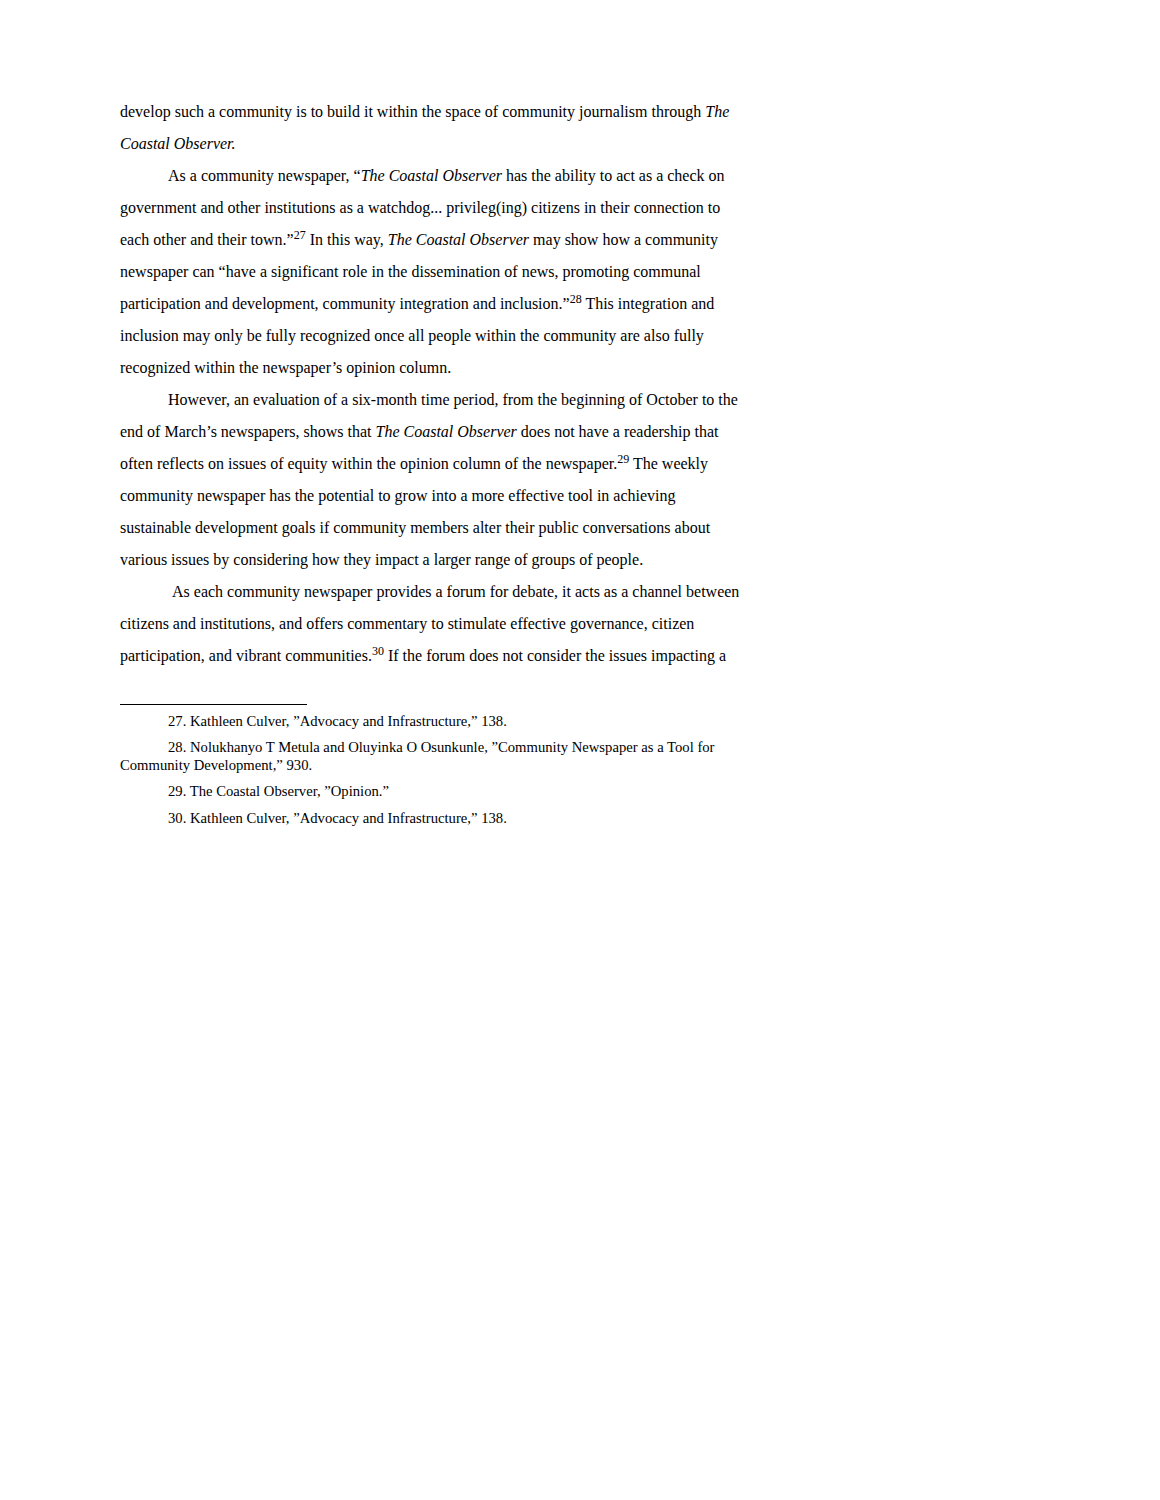develop such a community is to build it within the space of community journalism through The Coastal Observer.
As a community newspaper, “The Coastal Observer has the ability to act as a check on government and other institutions as a watchdog... privileg(ing) citizens in their connection to each other and their town.”27 In this way, The Coastal Observer may show how a community newspaper can “have a significant role in the dissemination of news, promoting communal participation and development, community integration and inclusion.”28 This integration and inclusion may only be fully recognized once all people within the community are also fully recognized within the newspaper’s opinion column.
However, an evaluation of a six-month time period, from the beginning of October to the end of March’s newspapers, shows that The Coastal Observer does not have a readership that often reflects on issues of equity within the opinion column of the newspaper.29 The weekly community newspaper has the potential to grow into a more effective tool in achieving sustainable development goals if community members alter their public conversations about various issues by considering how they impact a larger range of groups of people.
As each community newspaper provides a forum for debate, it acts as a channel between citizens and institutions, and offers commentary to stimulate effective governance, citizen participation, and vibrant communities.30 If the forum does not consider the issues impacting a
27. Kathleen Culver, ”Advocacy and Infrastructure,” 138.
28. Nolukhanyo T Metula and Oluyinka O Osunkunle, ”Community Newspaper as a Tool for
Community Development,” 930.
29. The Coastal Observer, ”Opinion.”
30. Kathleen Culver, ”Advocacy and Infrastructure,” 138.